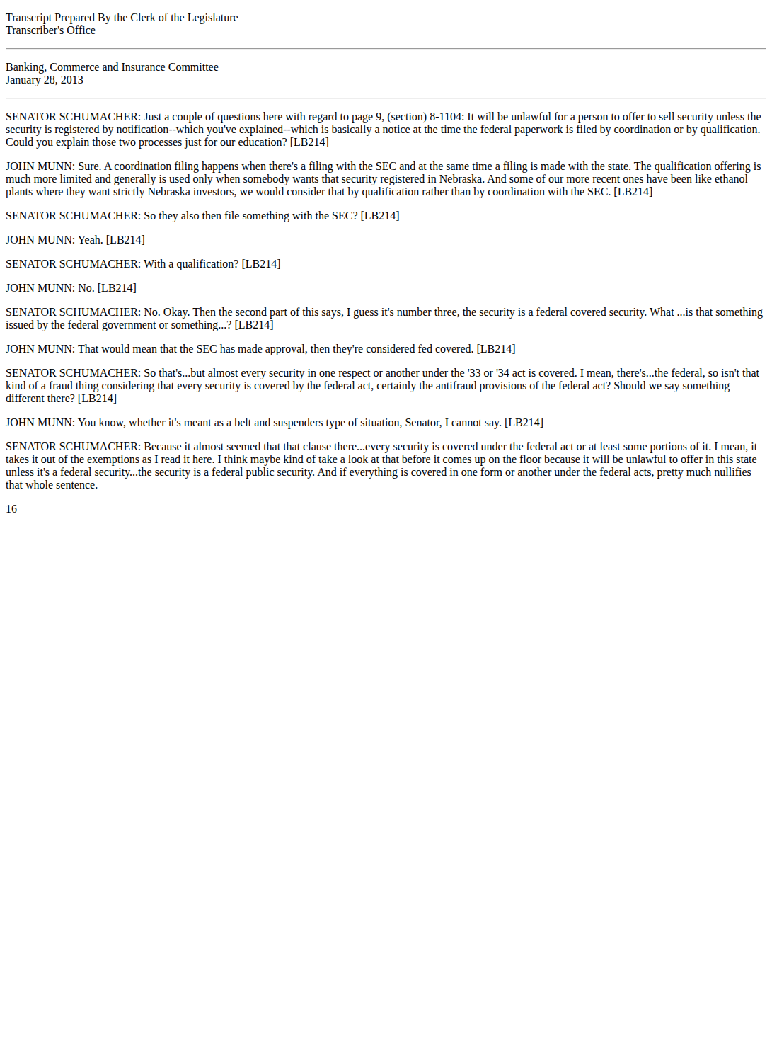Transcript Prepared By the Clerk of the Legislature
Transcriber's Office
Banking, Commerce and Insurance Committee
January 28, 2013
SENATOR SCHUMACHER: Just a couple of questions here with regard to page 9, (section) 8-1104: It will be unlawful for a person to offer to sell security unless the security is registered by notification--which you've explained--which is basically a notice at the time the federal paperwork is filed by coordination or by qualification. Could you explain those two processes just for our education? [LB214]
JOHN MUNN: Sure. A coordination filing happens when there's a filing with the SEC and at the same time a filing is made with the state. The qualification offering is much more limited and generally is used only when somebody wants that security registered in Nebraska. And some of our more recent ones have been like ethanol plants where they want strictly Nebraska investors, we would consider that by qualification rather than by coordination with the SEC. [LB214]
SENATOR SCHUMACHER: So they also then file something with the SEC? [LB214]
JOHN MUNN: Yeah. [LB214]
SENATOR SCHUMACHER: With a qualification? [LB214]
JOHN MUNN: No. [LB214]
SENATOR SCHUMACHER: No. Okay. Then the second part of this says, I guess it's number three, the security is a federal covered security. What ...is that something issued by the federal government or something...? [LB214]
JOHN MUNN: That would mean that the SEC has made approval, then they're considered fed covered. [LB214]
SENATOR SCHUMACHER: So that's...but almost every security in one respect or another under the '33 or '34 act is covered. I mean, there's...the federal, so isn't that kind of a fraud thing considering that every security is covered by the federal act, certainly the antifraud provisions of the federal act? Should we say something different there? [LB214]
JOHN MUNN: You know, whether it's meant as a belt and suspenders type of situation, Senator, I cannot say. [LB214]
SENATOR SCHUMACHER: Because it almost seemed that that clause there...every security is covered under the federal act or at least some portions of it. I mean, it takes it out of the exemptions as I read it here. I think maybe kind of take a look at that before it comes up on the floor because it will be unlawful to offer in this state unless it's a federal security...the security is a federal public security. And if everything is covered in one form or another under the federal acts, pretty much nullifies that whole sentence.
16